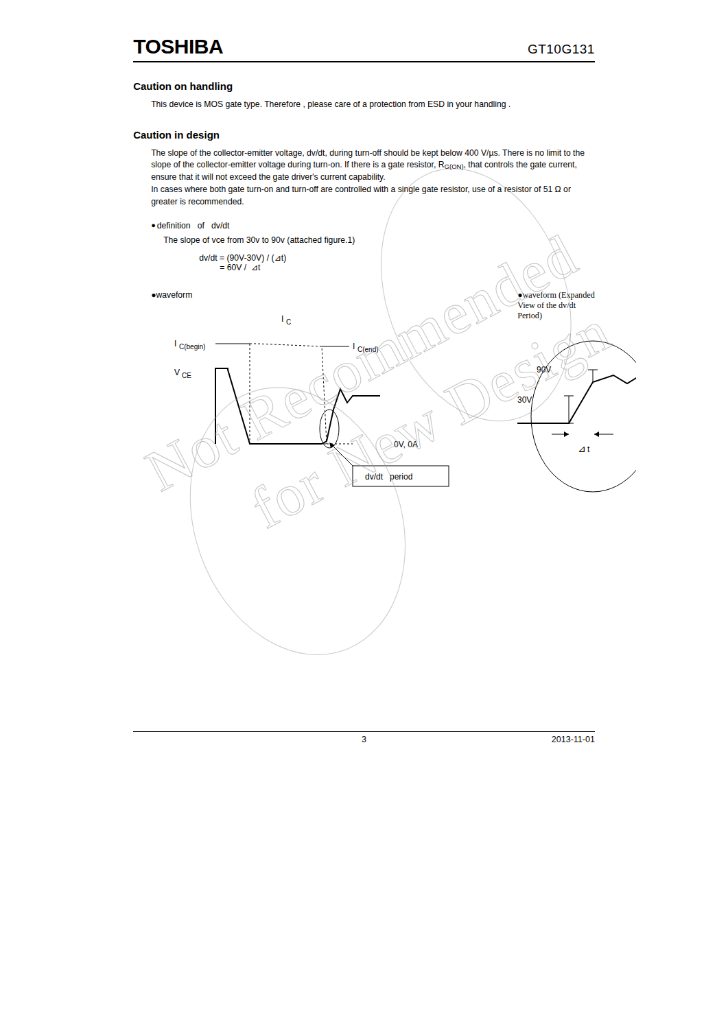TOSHIBA
GT10G131
Caution on handling
This device is MOS gate type. Therefore , please care of a protection from ESD in your handling .
Caution in design
The slope of the collector-emitter voltage, dv/dt, during turn-off should be kept below 400 V/µs. There is no limit to the slope of the collector-emitter voltage during turn-on. If there is a gate resistor, RG(ON), that controls the gate current, ensure that it will not exceed the gate driver's current capability.
In cases where both gate turn-on and turn-off are controlled with a single gate resistor, use of a resistor of 51 Ω or greater is recommended.
●definition of dv/dt
The slope of vce from 30v to 90v (attached figure.1)
dv/dt = (90V-30V) / (⊿t)
= 60V / ⊿t
●waveform
●waveform (Expanded View of the dv/dt Period)
I C I C(begin) I C(end) V CE 0V, 0A dv/dt period
V CE 90V 30V ⊿ t
Not Recommended for New Design
3
2013-11-01